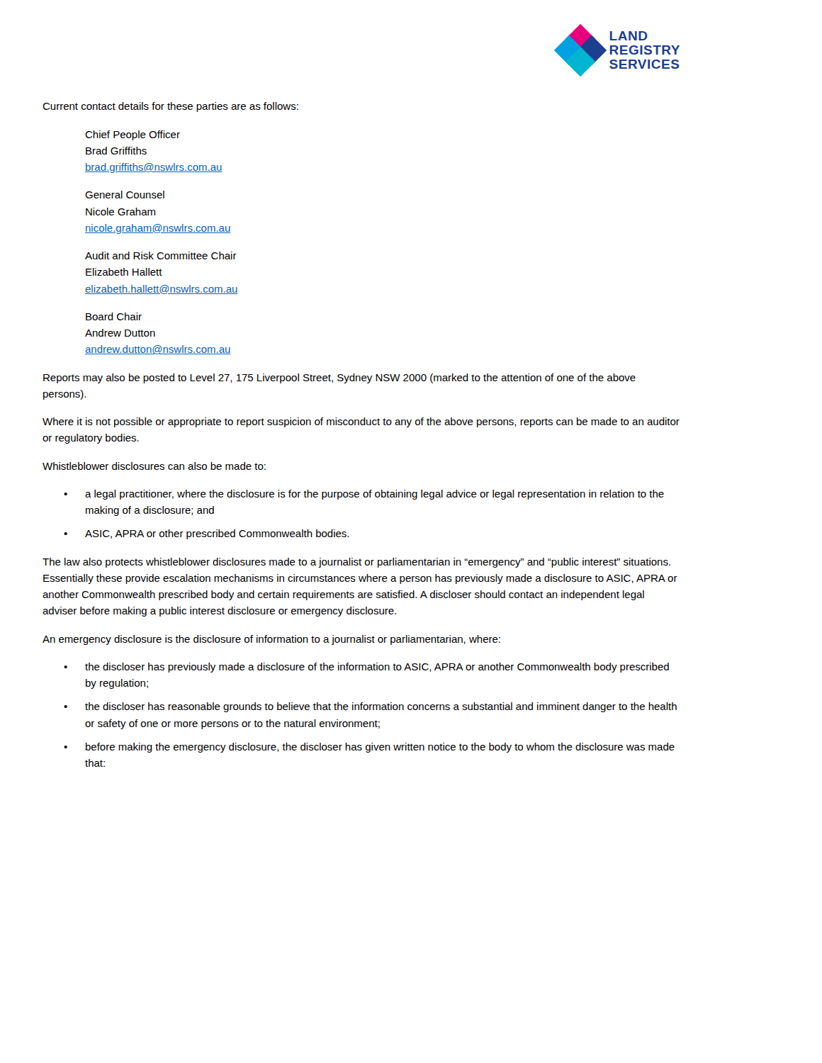LAND
REGISTRY
SERVICES
Current contact details for these parties are as follows:
Chief People Officer
Brad Griffiths
brad.griffiths@nswlrs.com.au
General Counsel
Nicole Graham
nicole.graham@nswlrs.com.au
Audit and Risk Committee Chair
Elizabeth Hallett
elizabeth.hallett@nswlrs.com.au
Board Chair
Andrew Dutton
andrew.dutton@nswlrs.com.au
Reports may also be posted to Level 27, 175 Liverpool Street, Sydney NSW 2000 (marked to the attention of one of the above persons).
Where it is not possible or appropriate to report suspicion of misconduct to any of the above persons, reports can be made to an auditor or regulatory bodies.
Whistleblower disclosures can also be made to:
a legal practitioner, where the disclosure is for the purpose of obtaining legal advice or legal representation in relation to the making of a disclosure; and
ASIC, APRA or other prescribed Commonwealth bodies.
The law also protects whistleblower disclosures made to a journalist or parliamentarian in “emergency” and “public interest” situations. Essentially these provide escalation mechanisms in circumstances where a person has previously made a disclosure to ASIC, APRA or another Commonwealth prescribed body and certain requirements are satisfied. A discloser should contact an independent legal adviser before making a public interest disclosure or emergency disclosure.
An emergency disclosure is the disclosure of information to a journalist or parliamentarian, where:
the discloser has previously made a disclosure of the information to ASIC, APRA or another Commonwealth body prescribed by regulation;
the discloser has reasonable grounds to believe that the information concerns a substantial and imminent danger to the health or safety of one or more persons or to the natural environment;
before making the emergency disclosure, the discloser has given written notice to the body to whom the disclosure was made that: